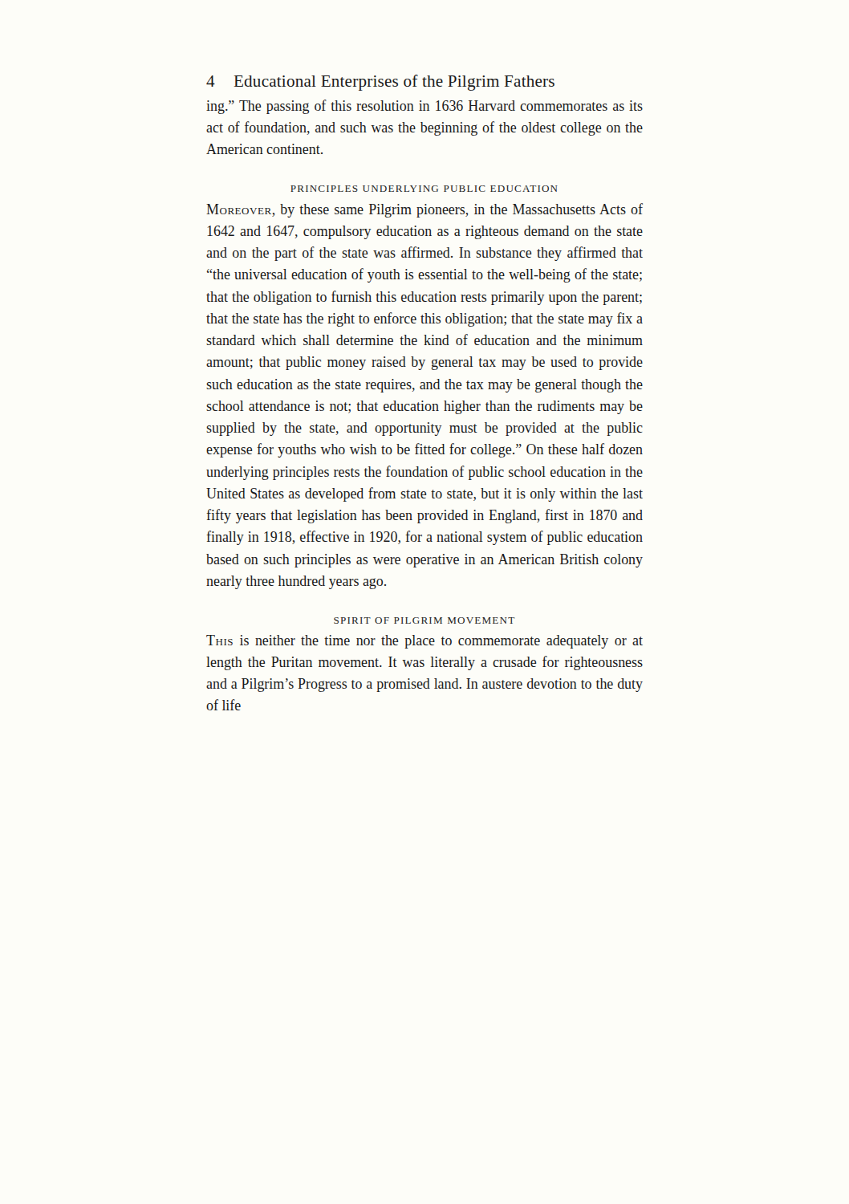4 Educational Enterprises of the Pilgrim Fathers
ing.” The passing of this resolution in 1636 Harvard commemorates as its act of foundation, and such was the beginning of the oldest college on the American continent.
Principles underlying public education
Moreover, by these same Pilgrim pioneers, in the Massachusetts Acts of 1642 and 1647, compulsory education as a righteous demand on the state and on the part of the state was affirmed. In substance they affirmed that “the universal education of youth is essential to the well-being of the state; that the obligation to furnish this education rests primarily upon the parent; that the state has the right to enforce this obligation; that the state may fix a standard which shall determine the kind of education and the minimum amount; that public money raised by general tax may be used to provide such education as the state requires, and the tax may be general though the school attendance is not; that education higher than the rudiments may be supplied by the state, and opportunity must be provided at the public expense for youths who wish to be fitted for college.” On these half dozen underlying principles rests the foundation of public school education in the United States as developed from state to state, but it is only within the last fifty years that legislation has been provided in England, first in 1870 and finally in 1918, effective in 1920, for a national system of public education based on such principles as were operative in an American British colony nearly three hundred years ago.
Spirit of Pilgrim movement
This is neither the time nor the place to commemorate adequately or at length the Puritan movement. It was literally a crusade for righteousness and a Pilgrim’s Progress to a promised land. In austere devotion to the duty of life